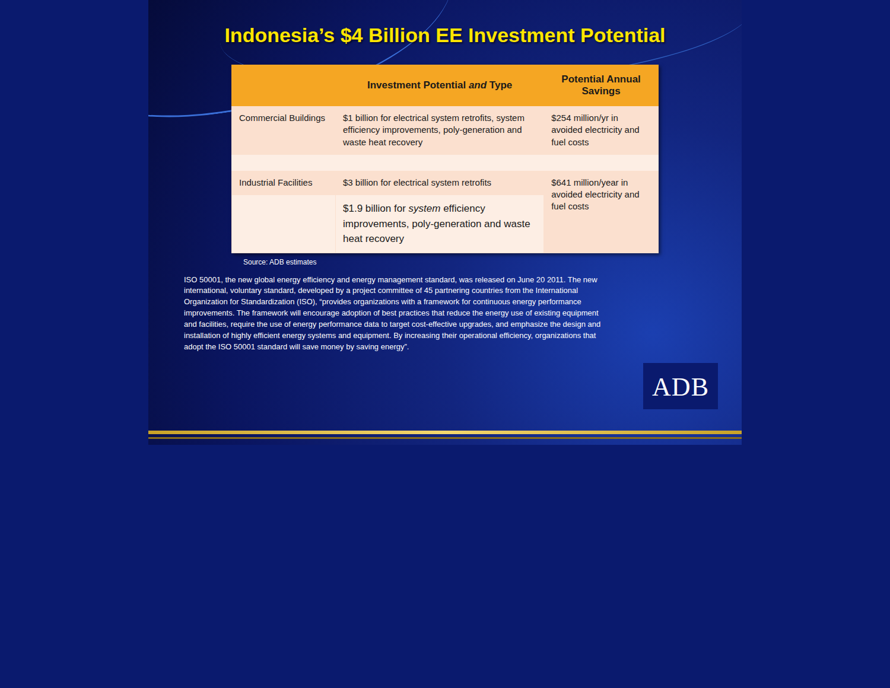Indonesia’s $4 Billion EE Investment Potential
| | Investment Potential and Type | Potential Annual Savings |
| --- | --- | --- |
| Commercial Buildings | $1 billion for electrical system retrofits, system efficiency improvements, poly-generation and waste heat recovery | $254 million/yr in avoided electricity and fuel costs |
| Industrial Facilities | $3 billion for electrical system retrofits | $641 million/year in avoided electricity and fuel costs |
| | $1.9 billion for system efficiency improvements, poly-generation and waste heat recovery |
Source: ADB estimates
ISO 50001, the new global energy efficiency and energy management standard, was released on June 20 2011. The new international, voluntary standard, developed by a project committee of 45 partnering countries from the International Organization for Standardization (ISO), “provides organizations with a framework for continuous energy performance improvements. The framework will encourage adoption of best practices that reduce the energy use of existing equipment and facilities, require the use of energy performance data to target cost-effective upgrades, and emphasize the design and installation of highly efficient energy systems and equipment. By increasing their operational efficiency, organizations that adopt the ISO 50001 standard will save money by saving energy”.
ADB